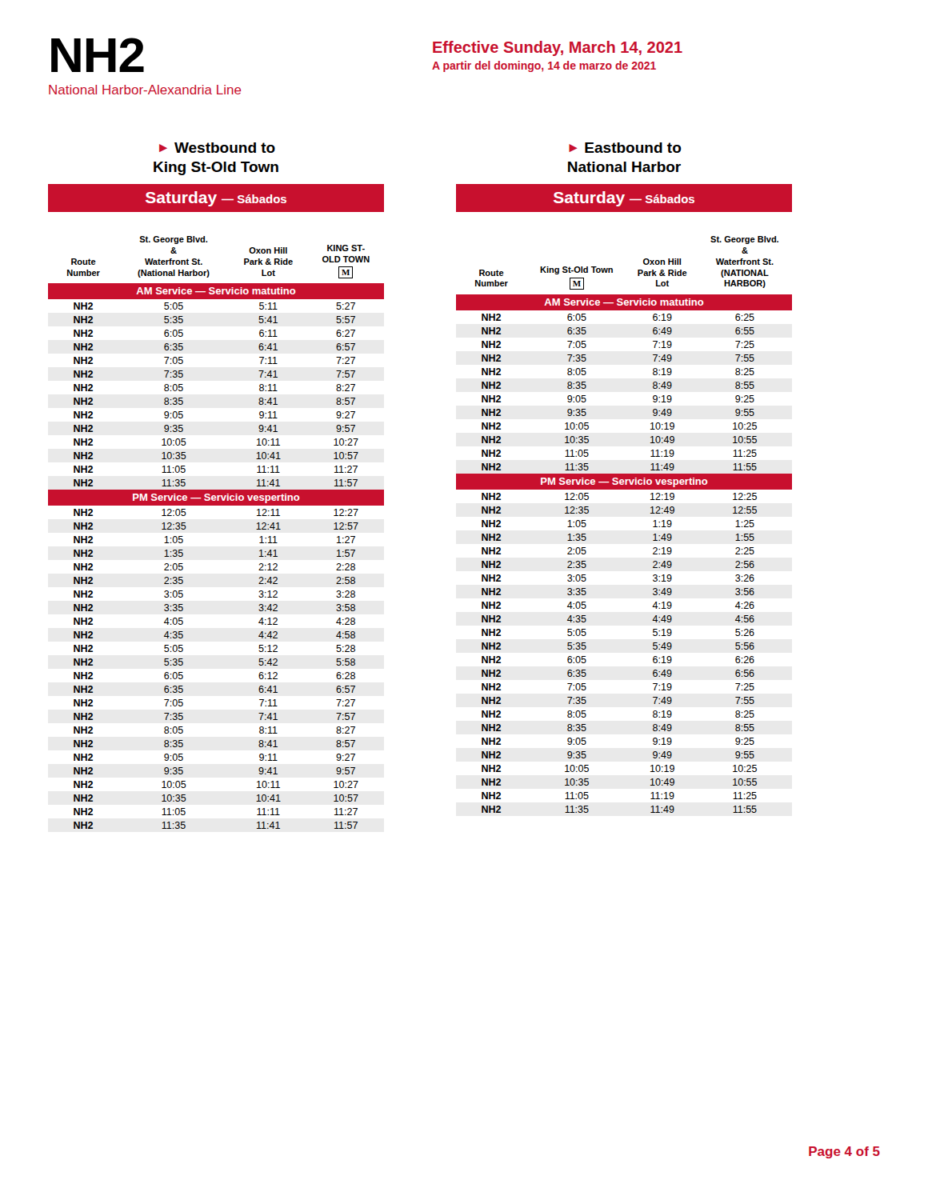NH2
National Harbor-Alexandria Line
Effective Sunday, March 14, 2021
A partir del domingo, 14 de marzo de 2021
► Westbound to
King St-Old Town
Saturday — Sábados
| Route Number | St. George Blvd. & Waterfront St. (National Harbor) | Oxon Hill Park & Ride Lot | KING ST- OLD TOWN M |
| --- | --- | --- | --- |
| AM Service — Servicio matutino |
| NH2 | 5:05 | 5:11 | 5:27 |
| NH2 | 5:35 | 5:41 | 5:57 |
| NH2 | 6:05 | 6:11 | 6:27 |
| NH2 | 6:35 | 6:41 | 6:57 |
| NH2 | 7:05 | 7:11 | 7:27 |
| NH2 | 7:35 | 7:41 | 7:57 |
| NH2 | 8:05 | 8:11 | 8:27 |
| NH2 | 8:35 | 8:41 | 8:57 |
| NH2 | 9:05 | 9:11 | 9:27 |
| NH2 | 9:35 | 9:41 | 9:57 |
| NH2 | 10:05 | 10:11 | 10:27 |
| NH2 | 10:35 | 10:41 | 10:57 |
| NH2 | 11:05 | 11:11 | 11:27 |
| NH2 | 11:35 | 11:41 | 11:57 |
| PM Service — Servicio vespertino |
| NH2 | 12:05 | 12:11 | 12:27 |
| NH2 | 12:35 | 12:41 | 12:57 |
| NH2 | 1:05 | 1:11 | 1:27 |
| NH2 | 1:35 | 1:41 | 1:57 |
| NH2 | 2:05 | 2:12 | 2:28 |
| NH2 | 2:35 | 2:42 | 2:58 |
| NH2 | 3:05 | 3:12 | 3:28 |
| NH2 | 3:35 | 3:42 | 3:58 |
| NH2 | 4:05 | 4:12 | 4:28 |
| NH2 | 4:35 | 4:42 | 4:58 |
| NH2 | 5:05 | 5:12 | 5:28 |
| NH2 | 5:35 | 5:42 | 5:58 |
| NH2 | 6:05 | 6:12 | 6:28 |
| NH2 | 6:35 | 6:41 | 6:57 |
| NH2 | 7:05 | 7:11 | 7:27 |
| NH2 | 7:35 | 7:41 | 7:57 |
| NH2 | 8:05 | 8:11 | 8:27 |
| NH2 | 8:35 | 8:41 | 8:57 |
| NH2 | 9:05 | 9:11 | 9:27 |
| NH2 | 9:35 | 9:41 | 9:57 |
| NH2 | 10:05 | 10:11 | 10:27 |
| NH2 | 10:35 | 10:41 | 10:57 |
| NH2 | 11:05 | 11:11 | 11:27 |
| NH2 | 11:35 | 11:41 | 11:57 |
► Eastbound to
National Harbor
Saturday — Sábados
| Route Number | King St-Old Town M | Oxon Hill Park & Ride Lot | St. George Blvd. & Waterfront St. (NATIONAL HARBOR) |
| --- | --- | --- | --- |
| AM Service — Servicio matutino |
| NH2 | 6:05 | 6:19 | 6:25 |
| NH2 | 6:35 | 6:49 | 6:55 |
| NH2 | 7:05 | 7:19 | 7:25 |
| NH2 | 7:35 | 7:49 | 7:55 |
| NH2 | 8:05 | 8:19 | 8:25 |
| NH2 | 8:35 | 8:49 | 8:55 |
| NH2 | 9:05 | 9:19 | 9:25 |
| NH2 | 9:35 | 9:49 | 9:55 |
| NH2 | 10:05 | 10:19 | 10:25 |
| NH2 | 10:35 | 10:49 | 10:55 |
| NH2 | 11:05 | 11:19 | 11:25 |
| NH2 | 11:35 | 11:49 | 11:55 |
| PM Service — Servicio vespertino |
| NH2 | 12:05 | 12:19 | 12:25 |
| NH2 | 12:35 | 12:49 | 12:55 |
| NH2 | 1:05 | 1:19 | 1:25 |
| NH2 | 1:35 | 1:49 | 1:55 |
| NH2 | 2:05 | 2:19 | 2:25 |
| NH2 | 2:35 | 2:49 | 2:56 |
| NH2 | 3:05 | 3:19 | 3:26 |
| NH2 | 3:35 | 3:49 | 3:56 |
| NH2 | 4:05 | 4:19 | 4:26 |
| NH2 | 4:35 | 4:49 | 4:56 |
| NH2 | 5:05 | 5:19 | 5:26 |
| NH2 | 5:35 | 5:49 | 5:56 |
| NH2 | 6:05 | 6:19 | 6:26 |
| NH2 | 6:35 | 6:49 | 6:56 |
| NH2 | 7:05 | 7:19 | 7:25 |
| NH2 | 7:35 | 7:49 | 7:55 |
| NH2 | 8:05 | 8:19 | 8:25 |
| NH2 | 8:35 | 8:49 | 8:55 |
| NH2 | 9:05 | 9:19 | 9:25 |
| NH2 | 9:35 | 9:49 | 9:55 |
| NH2 | 10:05 | 10:19 | 10:25 |
| NH2 | 10:35 | 10:49 | 10:55 |
| NH2 | 11:05 | 11:19 | 11:25 |
| NH2 | 11:35 | 11:49 | 11:55 |
Page 4 of 5